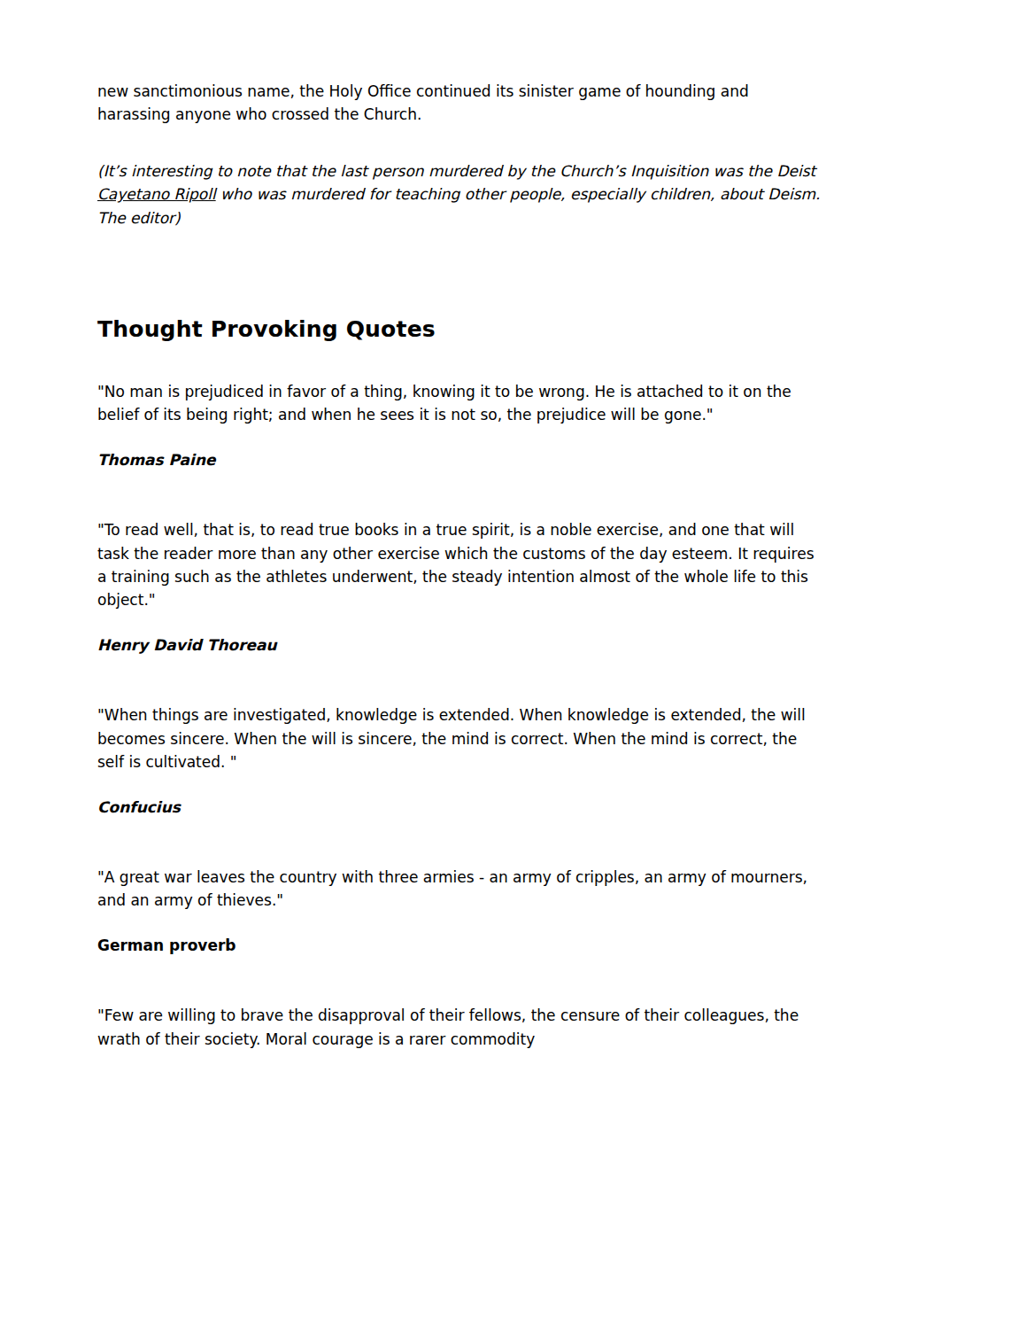new sanctimonious name, the Holy Office continued its sinister game of hounding and harassing anyone who crossed the Church.
(It’s interesting to note that the last person murdered by the Church’s Inquisition was the Deist Cayetano Ripoll who was murdered for teaching other people, especially children, about Deism. The editor)
Thought Provoking Quotes
"No man is prejudiced in favor of a thing, knowing it to be wrong. He is attached to it on the belief of its being right; and when he sees it is not so, the prejudice will be gone."
Thomas Paine
"To read well, that is, to read true books in a true spirit, is a noble exercise, and one that will task the reader more than any other exercise which the customs of the day esteem. It requires a training such as the athletes underwent, the steady intention almost of the whole life to this object."
Henry David Thoreau
"When things are investigated, knowledge is extended. When knowledge is extended, the will becomes sincere. When the will is sincere, the mind is correct. When the mind is correct, the self is cultivated. "
Confucius
"A great war leaves the country with three armies - an army of cripples, an army of mourners, and an army of thieves."
German proverb
"Few are willing to brave the disapproval of their fellows, the censure of their colleagues, the wrath of their society. Moral courage is a rarer commodity